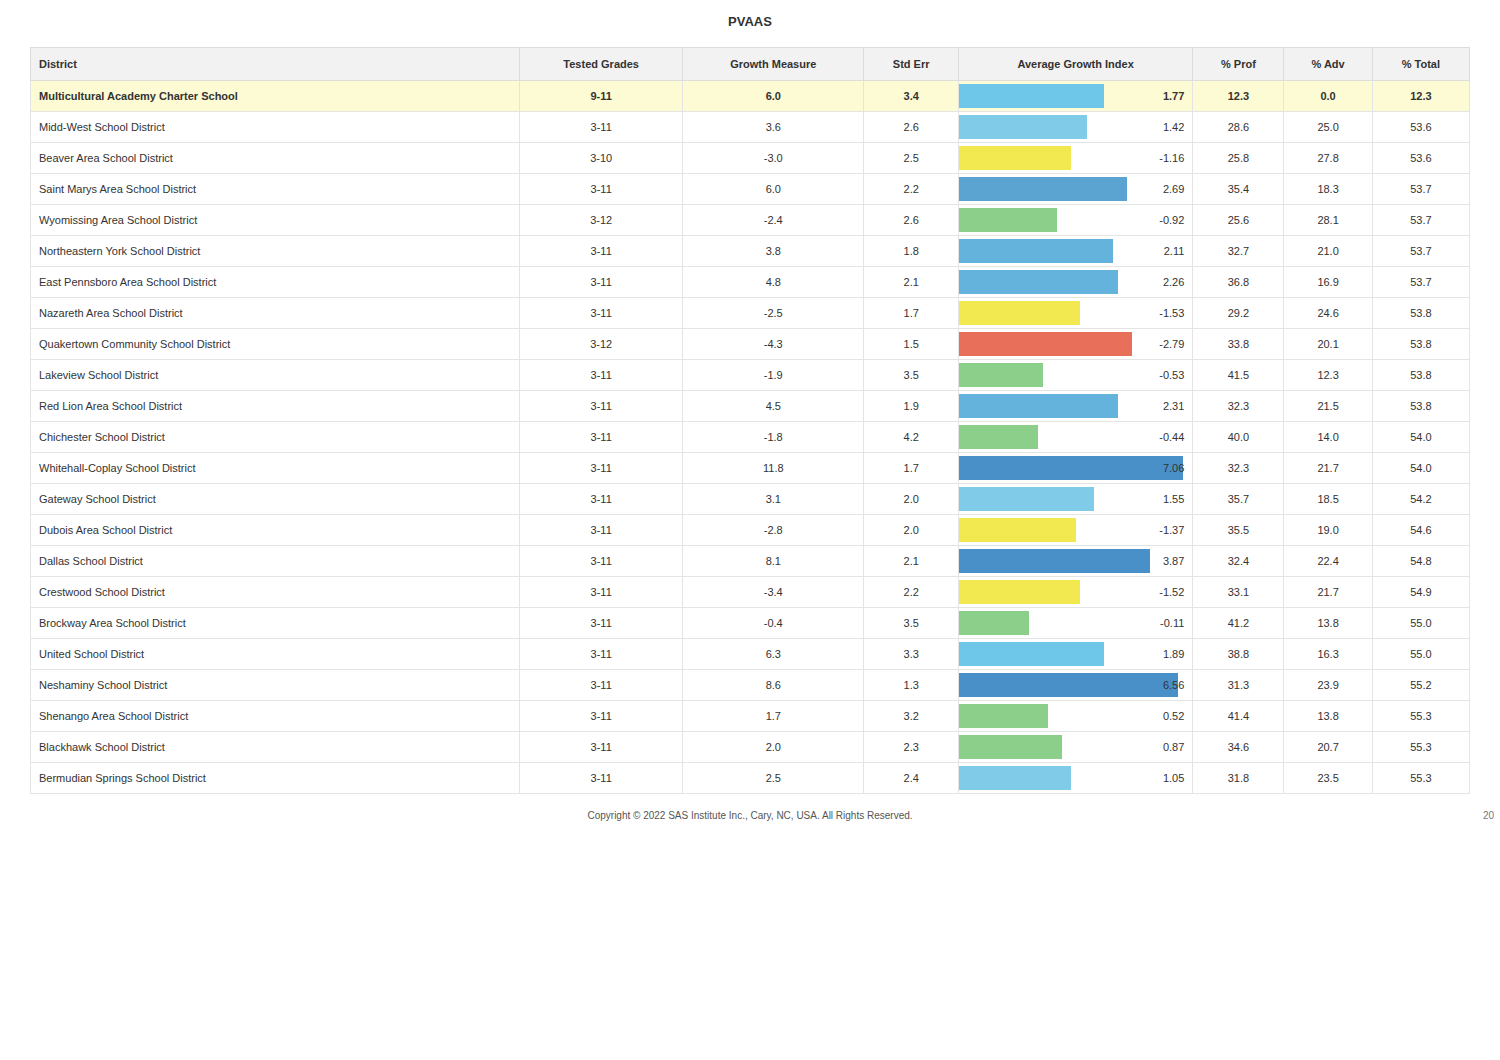PVAAS
| District | Tested Grades | Growth Measure | Std Err | Average Growth Index | % Prof | % Adv | % Total |
| --- | --- | --- | --- | --- | --- | --- | --- |
| Multicultural Academy Charter School | 9-11 | 6.0 | 3.4 | 1.77 | 12.3 | 0.0 | 12.3 |
| Midd-West School District | 3-11 | 3.6 | 2.6 | 1.42 | 28.6 | 25.0 | 53.6 |
| Beaver Area School District | 3-10 | -3.0 | 2.5 | -1.16 | 25.8 | 27.8 | 53.6 |
| Saint Marys Area School District | 3-11 | 6.0 | 2.2 | 2.69 | 35.4 | 18.3 | 53.7 |
| Wyomissing Area School District | 3-12 | -2.4 | 2.6 | -0.92 | 25.6 | 28.1 | 53.7 |
| Northeastern York School District | 3-11 | 3.8 | 1.8 | 2.11 | 32.7 | 21.0 | 53.7 |
| East Pennsboro Area School District | 3-11 | 4.8 | 2.1 | 2.26 | 36.8 | 16.9 | 53.7 |
| Nazareth Area School District | 3-11 | -2.5 | 1.7 | -1.53 | 29.2 | 24.6 | 53.8 |
| Quakertown Community School District | 3-12 | -4.3 | 1.5 | -2.79 | 33.8 | 20.1 | 53.8 |
| Lakeview School District | 3-11 | -1.9 | 3.5 | -0.53 | 41.5 | 12.3 | 53.8 |
| Red Lion Area School District | 3-11 | 4.5 | 1.9 | 2.31 | 32.3 | 21.5 | 53.8 |
| Chichester School District | 3-11 | -1.8 | 4.2 | -0.44 | 40.0 | 14.0 | 54.0 |
| Whitehall-Coplay School District | 3-11 | 11.8 | 1.7 | 7.06 | 32.3 | 21.7 | 54.0 |
| Gateway School District | 3-11 | 3.1 | 2.0 | 1.55 | 35.7 | 18.5 | 54.2 |
| Dubois Area School District | 3-11 | -2.8 | 2.0 | -1.37 | 35.5 | 19.0 | 54.6 |
| Dallas School District | 3-11 | 8.1 | 2.1 | 3.87 | 32.4 | 22.4 | 54.8 |
| Crestwood School District | 3-11 | -3.4 | 2.2 | -1.52 | 33.1 | 21.7 | 54.9 |
| Brockway Area School District | 3-11 | -0.4 | 3.5 | -0.11 | 41.2 | 13.8 | 55.0 |
| United School District | 3-11 | 6.3 | 3.3 | 1.89 | 38.8 | 16.3 | 55.0 |
| Neshaminy School District | 3-11 | 8.6 | 1.3 | 6.56 | 31.3 | 23.9 | 55.2 |
| Shenango Area School District | 3-11 | 1.7 | 3.2 | 0.52 | 41.4 | 13.8 | 55.3 |
| Blackhawk School District | 3-11 | 2.0 | 2.3 | 0.87 | 34.6 | 20.7 | 55.3 |
| Bermudian Springs School District | 3-11 | 2.5 | 2.4 | 1.05 | 31.8 | 23.5 | 55.3 |
Copyright © 2022 SAS Institute Inc., Cary, NC, USA. All Rights Reserved. 20